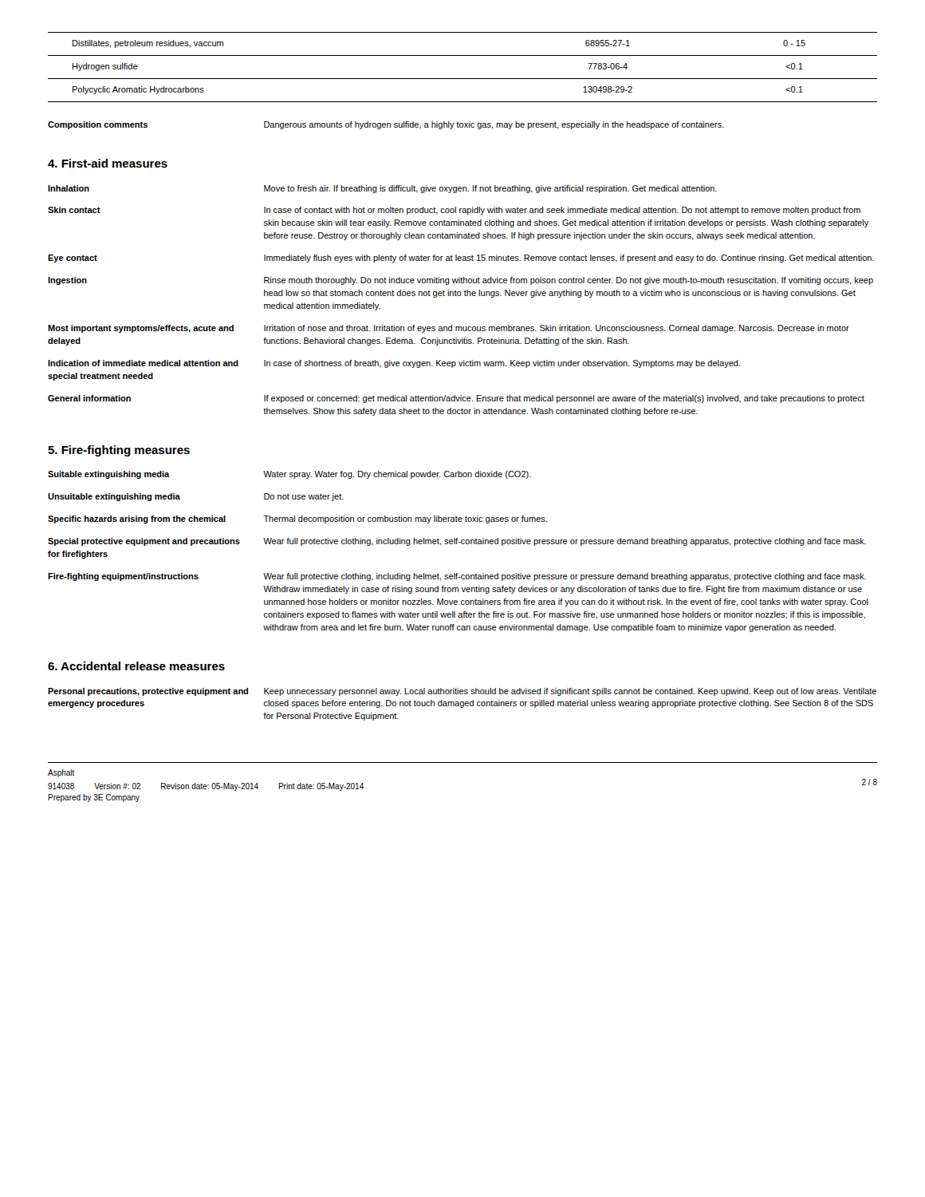| Distillates, petroleum residues, vaccum | 68955-27-1 | 0 - 15 |
| Hydrogen sulfide | 7783-06-4 | <0.1 |
| Polycyclic Aromatic Hydrocarbons | 130498-29-2 | <0.1 |
| Composition comments | Dangerous amounts of hydrogen sulfide, a highly toxic gas, may be present, especially in the headspace of containers. |
4. First-aid measures
| Inhalation | Move to fresh air. If breathing is difficult, give oxygen. If not breathing, give artificial respiration. Get medical attention. |
| Skin contact | In case of contact with hot or molten product, cool rapidly with water and seek immediate medical attention. Do not attempt to remove molten product from skin because skin will tear easily. Remove contaminated clothing and shoes. Get medical attention if irritation develops or persists. Wash clothing separately before reuse. Destroy or thoroughly clean contaminated shoes. If high pressure injection under the skin occurs, always seek medical attention. |
| Eye contact | Immediately flush eyes with plenty of water for at least 15 minutes. Remove contact lenses, if present and easy to do. Continue rinsing. Get medical attention. |
| Ingestion | Rinse mouth thoroughly. Do not induce vomiting without advice from poison control center. Do not give mouth-to-mouth resuscitation. If vomiting occurs, keep head low so that stomach content does not get into the lungs. Never give anything by mouth to a victim who is unconscious or is having convulsions. Get medical attention immediately. |
| Most important symptoms/effects, acute and delayed | Irritation of nose and throat. Irritation of eyes and mucous membranes. Skin irritation. Unconsciousness. Corneal damage. Narcosis. Decrease in motor functions. Behavioral changes. Edema. Conjunctivitis. Proteinuria. Defatting of the skin. Rash. |
| Indication of immediate medical attention and special treatment needed | In case of shortness of breath, give oxygen. Keep victim warm. Keep victim under observation. Symptoms may be delayed. |
| General information | If exposed or concerned: get medical attention/advice. Ensure that medical personnel are aware of the material(s) involved, and take precautions to protect themselves. Show this safety data sheet to the doctor in attendance. Wash contaminated clothing before re-use. |
5. Fire-fighting measures
| Suitable extinguishing media | Water spray. Water fog. Dry chemical powder. Carbon dioxide (CO2). |
| Unsuitable extinguishing media | Do not use water jet. |
| Specific hazards arising from the chemical | Thermal decomposition or combustion may liberate toxic gases or fumes. |
| Special protective equipment and precautions for firefighters | Wear full protective clothing, including helmet, self-contained positive pressure or pressure demand breathing apparatus, protective clothing and face mask. |
| Fire-fighting equipment/instructions | Wear full protective clothing, including helmet, self-contained positive pressure or pressure demand breathing apparatus, protective clothing and face mask. Withdraw immediately in case of rising sound from venting safety devices or any discoloration of tanks due to fire. Fight fire from maximum distance or use unmanned hose holders or monitor nozzles. Move containers from fire area if you can do it without risk. In the event of fire, cool tanks with water spray. Cool containers exposed to flames with water until well after the fire is out. For massive fire, use unmanned hose holders or monitor nozzles; if this is impossible, withdraw from area and let fire burn. Water runoff can cause environmental damage. Use compatible foam to minimize vapor generation as needed. |
6. Accidental release measures
| Personal precautions, protective equipment and emergency procedures | Keep unnecessary personnel away. Local authorities should be advised if significant spills cannot be contained. Keep upwind. Keep out of low areas. Ventilate closed spaces before entering. Do not touch damaged containers or spilled material unless wearing appropriate protective clothing. See Section 8 of the SDS for Personal Protective Equipment. |
Asphalt
914038 Version #: 02 Revison date: 05-May-2014 Print date: 05-May-2014
2 / 8
Prepared by 3E Company